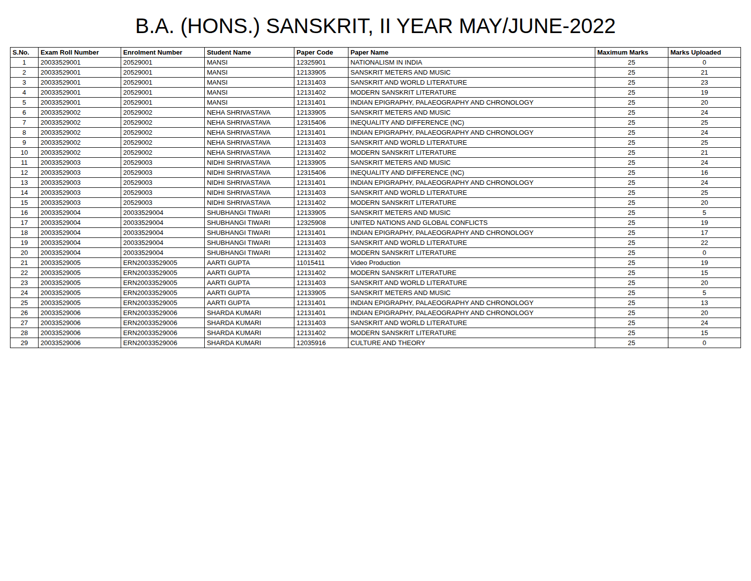B.A. (HONS.) SANSKRIT, II YEAR MAY/JUNE-2022
| S.No. | Exam Roll Number | Enrolment Number | Student Name | Paper Code | Paper Name | Maximum Marks | Marks Uploaded |
| --- | --- | --- | --- | --- | --- | --- | --- |
| 1 | 20033529001 | 20529001 | MANSI | 12325901 | NATIONALISM IN INDIA | 25 | 0 |
| 2 | 20033529001 | 20529001 | MANSI | 12133905 | SANSKRIT METERS AND MUSIC | 25 | 21 |
| 3 | 20033529001 | 20529001 | MANSI | 12131403 | SANSKRIT AND WORLD LITERATURE | 25 | 23 |
| 4 | 20033529001 | 20529001 | MANSI | 12131402 | MODERN SANSKRIT LITERATURE | 25 | 19 |
| 5 | 20033529001 | 20529001 | MANSI | 12131401 | INDIAN EPIGRAPHY, PALAEOGRAPHY AND CHRONOLOGY | 25 | 20 |
| 6 | 20033529002 | 20529002 | NEHA SHRIVASTAVA | 12133905 | SANSKRIT METERS AND MUSIC | 25 | 24 |
| 7 | 20033529002 | 20529002 | NEHA SHRIVASTAVA | 12315406 | INEQUALITY AND DIFFERENCE (NC) | 25 | 25 |
| 8 | 20033529002 | 20529002 | NEHA SHRIVASTAVA | 12131401 | INDIAN EPIGRAPHY, PALAEOGRAPHY AND CHRONOLOGY | 25 | 24 |
| 9 | 20033529002 | 20529002 | NEHA SHRIVASTAVA | 12131403 | SANSKRIT AND WORLD LITERATURE | 25 | 25 |
| 10 | 20033529002 | 20529002 | NEHA SHRIVASTAVA | 12131402 | MODERN SANSKRIT LITERATURE | 25 | 21 |
| 11 | 20033529003 | 20529003 | NIDHI SHRIVASTAVA | 12133905 | SANSKRIT METERS AND MUSIC | 25 | 24 |
| 12 | 20033529003 | 20529003 | NIDHI SHRIVASTAVA | 12315406 | INEQUALITY AND DIFFERENCE (NC) | 25 | 16 |
| 13 | 20033529003 | 20529003 | NIDHI SHRIVASTAVA | 12131401 | INDIAN EPIGRAPHY, PALAEOGRAPHY AND CHRONOLOGY | 25 | 24 |
| 14 | 20033529003 | 20529003 | NIDHI SHRIVASTAVA | 12131403 | SANSKRIT AND WORLD LITERATURE | 25 | 25 |
| 15 | 20033529003 | 20529003 | NIDHI SHRIVASTAVA | 12131402 | MODERN SANSKRIT LITERATURE | 25 | 20 |
| 16 | 20033529004 | 20033529004 | SHUBHANGI TIWARI | 12133905 | SANSKRIT METERS AND MUSIC | 25 | 5 |
| 17 | 20033529004 | 20033529004 | SHUBHANGI TIWARI | 12325908 | UNITED NATIONS AND GLOBAL CONFLICTS | 25 | 19 |
| 18 | 20033529004 | 20033529004 | SHUBHANGI TIWARI | 12131401 | INDIAN EPIGRAPHY, PALAEOGRAPHY AND CHRONOLOGY | 25 | 17 |
| 19 | 20033529004 | 20033529004 | SHUBHANGI TIWARI | 12131403 | SANSKRIT AND WORLD LITERATURE | 25 | 22 |
| 20 | 20033529004 | 20033529004 | SHUBHANGI TIWARI | 12131402 | MODERN SANSKRIT LITERATURE | 25 | 0 |
| 21 | 20033529005 | ERN20033529005 | AARTI GUPTA | 11015411 | Video Production | 25 | 19 |
| 22 | 20033529005 | ERN20033529005 | AARTI GUPTA | 12131402 | MODERN SANSKRIT LITERATURE | 25 | 15 |
| 23 | 20033529005 | ERN20033529005 | AARTI GUPTA | 12131403 | SANSKRIT AND WORLD LITERATURE | 25 | 20 |
| 24 | 20033529005 | ERN20033529005 | AARTI GUPTA | 12133905 | SANSKRIT METERS AND MUSIC | 25 | 5 |
| 25 | 20033529005 | ERN20033529005 | AARTI GUPTA | 12131401 | INDIAN EPIGRAPHY, PALAEOGRAPHY AND CHRONOLOGY | 25 | 13 |
| 26 | 20033529006 | ERN20033529006 | SHARDA KUMARI | 12131401 | INDIAN EPIGRAPHY, PALAEOGRAPHY AND CHRONOLOGY | 25 | 20 |
| 27 | 20033529006 | ERN20033529006 | SHARDA KUMARI | 12131403 | SANSKRIT AND WORLD LITERATURE | 25 | 24 |
| 28 | 20033529006 | ERN20033529006 | SHARDA KUMARI | 12131402 | MODERN SANSKRIT LITERATURE | 25 | 15 |
| 29 | 20033529006 | ERN20033529006 | SHARDA KUMARI | 12035916 | CULTURE AND THEORY | 25 | 0 |